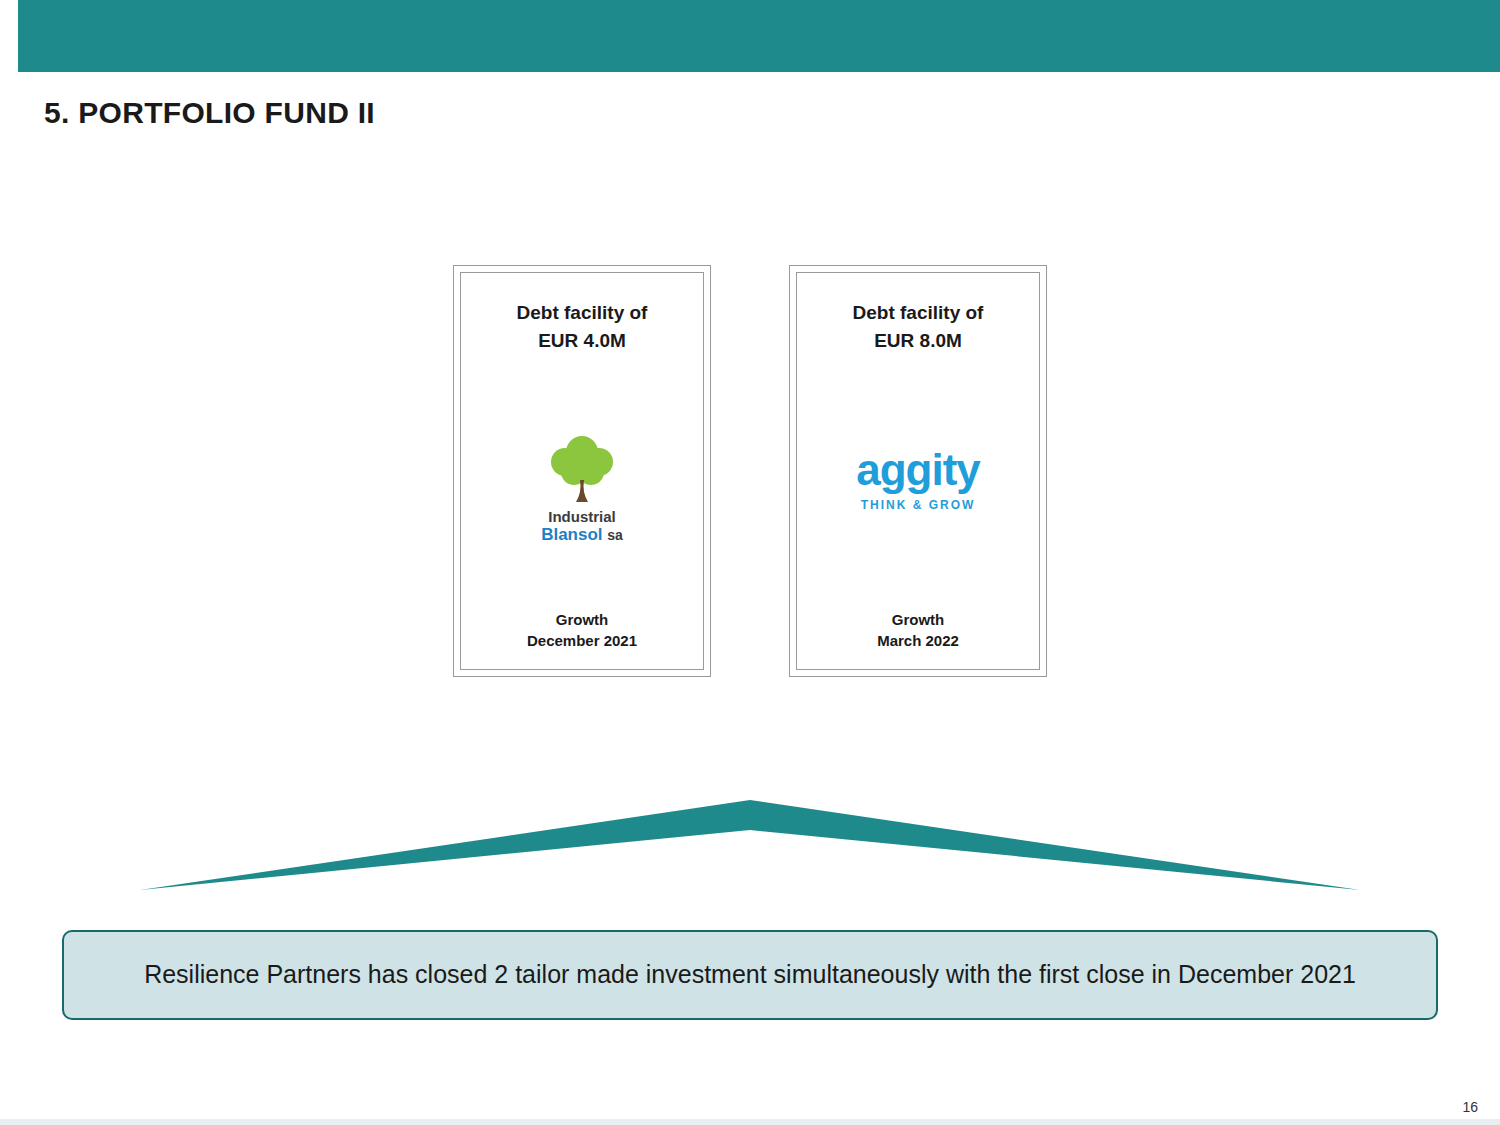5. PORTFOLIO FUND II
Debt facility of
EUR 4.0M
Industrial Blansol sa
Growth
December 2021
Debt facility of
EUR 8.0M
aggity THINK & GROW
Growth
March 2022
Resilience Partners has closed 2 tailor made investment simultaneously with the first close in December 2021
16